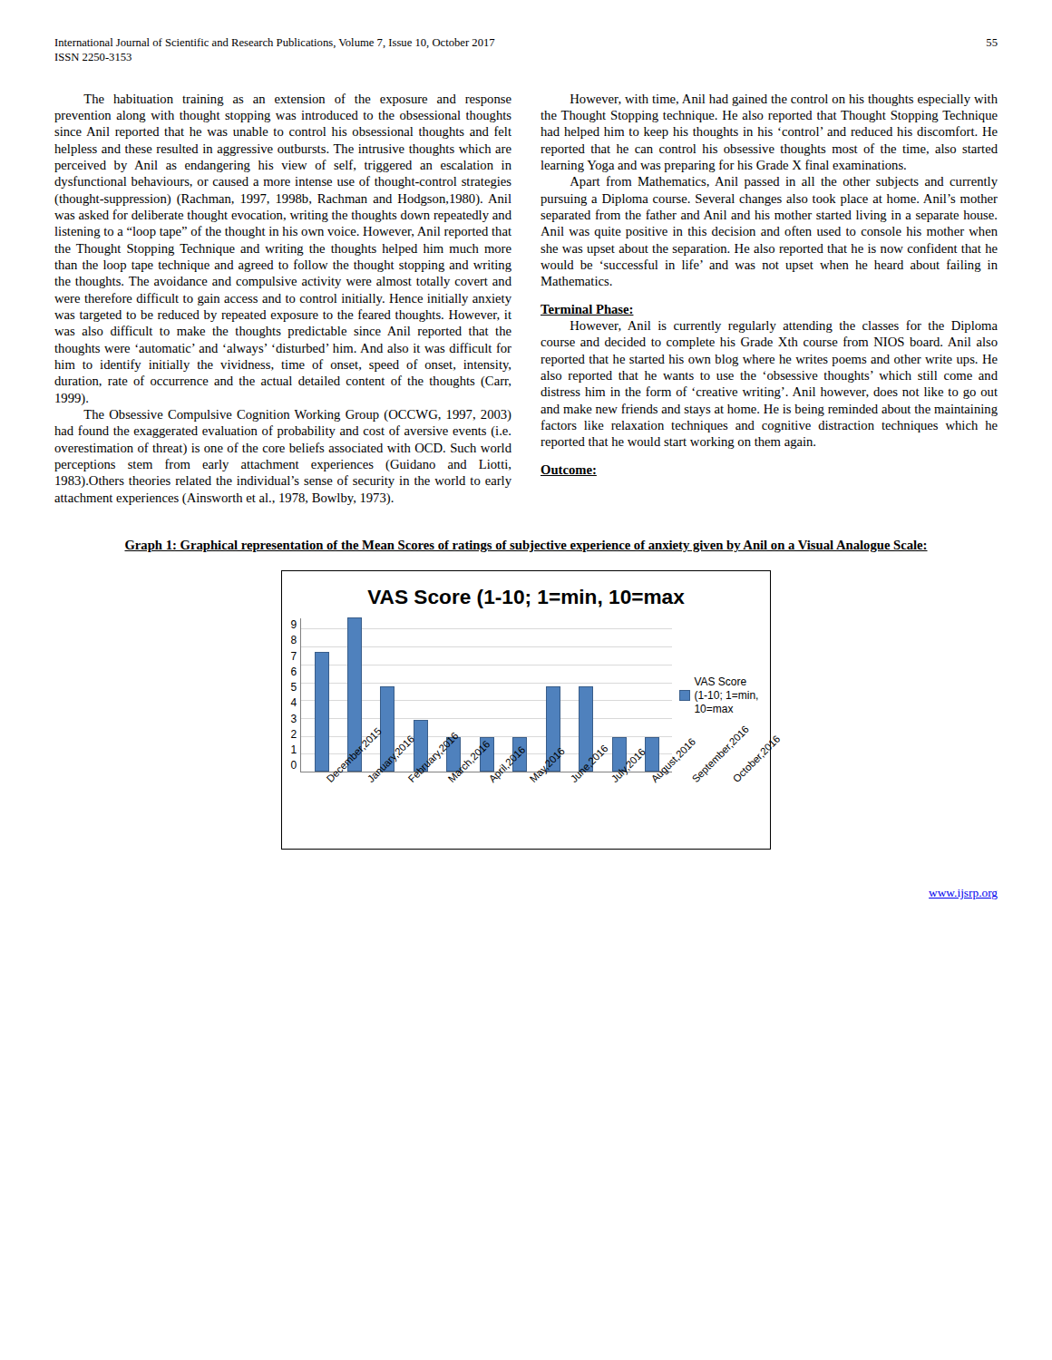International Journal of Scientific and Research Publications, Volume 7, Issue 10, October 2017
ISSN 2250-3153
55
The habituation training as an extension of the exposure and response prevention along with thought stopping was introduced to the obsessional thoughts since Anil reported that he was unable to control his obsessional thoughts and felt helpless and these resulted in aggressive outbursts. The intrusive thoughts which are perceived by Anil as endangering his view of self, triggered an escalation in dysfunctional behaviours, or caused a more intense use of thought-control strategies (thought-suppression) (Rachman, 1997, 1998b, Rachman and Hodgson,1980). Anil was asked for deliberate thought evocation, writing the thoughts down repeatedly and listening to a “loop tape” of the thought in his own voice. However, Anil reported that the Thought Stopping Technique and writing the thoughts helped him much more than the loop tape technique and agreed to follow the thought stopping and writing the thoughts. The avoidance and compulsive activity were almost totally covert and were therefore difficult to gain access and to control initially. Hence initially anxiety was targeted to be reduced by repeated exposure to the feared thoughts. However, it was also difficult to make the thoughts predictable since Anil reported that the thoughts were ‘automatic’ and ‘always’ ‘disturbed’ him. And also it was difficult for him to identify initially the vividness, time of onset, speed of onset, intensity, duration, rate of occurrence and the actual detailed content of the thoughts (Carr, 1999).
The Obsessive Compulsive Cognition Working Group (OCCWG, 1997, 2003) had found the exaggerated evaluation of probability and cost of aversive events (i.e. overestimation of threat) is one of the core beliefs associated with OCD. Such world perceptions stem from early attachment experiences (Guidano and Liotti, 1983).Others theories related the individual’s sense of security in the world to early attachment experiences (Ainsworth et al., 1978, Bowlby, 1973).
However, with time, Anil had gained the control on his thoughts especially with the Thought Stopping technique. He also reported that Thought Stopping Technique had helped him to keep his thoughts in his ‘control’ and reduced his discomfort. He reported that he can control his obsessive thoughts most of the time, also started learning Yoga and was preparing for his Grade X final examinations.
Apart from Mathematics, Anil passed in all the other subjects and currently pursuing a Diploma course. Several changes also took place at home. Anil’s mother separated from the father and Anil and his mother started living in a separate house. Anil was quite positive in this decision and often used to console his mother when she was upset about the separation. He also reported that he is now confident that he would be ‘successful in life’ and was not upset when he heard about failing in Mathematics.
Terminal Phase:
However, Anil is currently regularly attending the classes for the Diploma course and decided to complete his Grade Xth course from NIOS board. Anil also reported that he started his own blog where he writes poems and other write ups. He also reported that he wants to use the ‘obsessive thoughts’ which still come and distress him in the form of ‘creative writing’. Anil however, does not like to go out and make new friends and stays at home. He is being reminded about the maintaining factors like relaxation techniques and cognitive distraction techniques which he reported that he would start working on them again.
Outcome:
Graph 1: Graphical representation of the Mean Scores of ratings of subjective experience of anxiety given by Anil on a Visual Analogue Scale:
VAS Score (1-10; 1=min, 10=max
9 8 7 6 5 4 3 2 1 0
VAS Score (1-10; 1=min, 10=max
December,2015 January,2016 February,2016 March,2016 April,2016 May,2016 June,2016 July,2016 August,2016 September,2016 October,2016
www.ijsrp.org